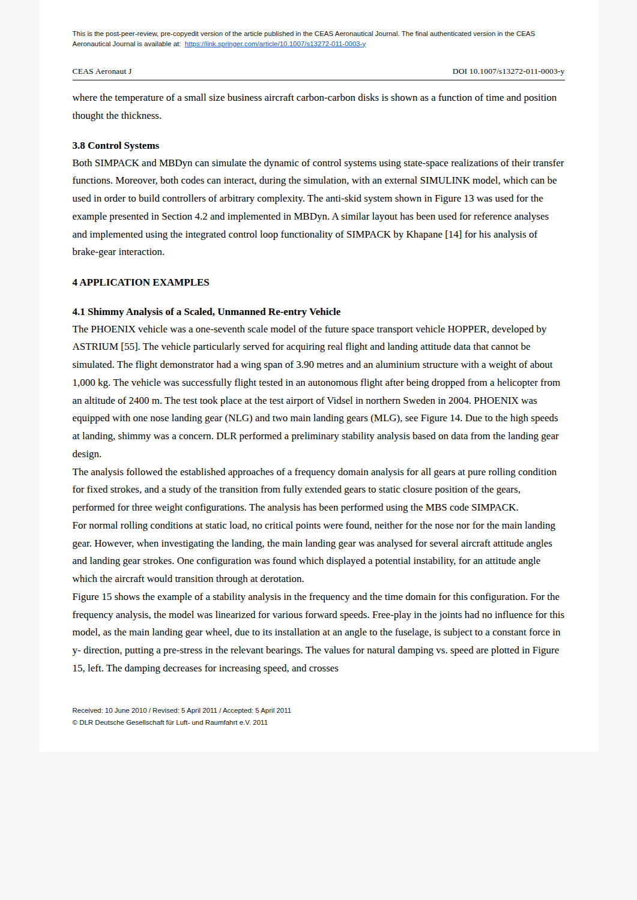This is the post-peer-review, pre-copyedit version of the article published in the CEAS Aeronautical Journal. The final authenticated version in the CEAS Aeronautical Journal is available at: https://link.springer.com/article/10.1007/s13272-011-0003-y
CEAS Aeronaut J DOI 10.1007/s13272-011-0003-y
where the temperature of a small size business aircraft carbon-carbon disks is shown as a function of time and position thought the thickness.
3.8 Control Systems
Both SIMPACK and MBDyn can simulate the dynamic of control systems using state-space realizations of their transfer functions. Moreover, both codes can interact, during the simulation, with an external SIMULINK model, which can be used in order to build controllers of arbitrary complexity. The anti-skid system shown in Figure 13 was used for the example presented in Section 4.2 and implemented in MBDyn. A similar layout has been used for reference analyses and implemented using the integrated control loop functionality of SIMPACK by Khapane [14] for his analysis of brake-gear interaction.
4 APPLICATION EXAMPLES
4.1 Shimmy Analysis of a Scaled, Unmanned Re-entry Vehicle
The PHOENIX vehicle was a one-seventh scale model of the future space transport vehicle HOPPER, developed by ASTRIUM [55]. The vehicle particularly served for acquiring real flight and landing attitude data that cannot be simulated. The flight demonstrator had a wing span of 3.90 metres and an aluminium structure with a weight of about 1,000 kg. The vehicle was successfully flight tested in an autonomous flight after being dropped from a helicopter from an altitude of 2400 m. The test took place at the test airport of Vidsel in northern Sweden in 2004. PHOENIX was equipped with one nose landing gear (NLG) and two main landing gears (MLG), see Figure 14. Due to the high speeds at landing, shimmy was a concern. DLR performed a preliminary stability analysis based on data from the landing gear design.
The analysis followed the established approaches of a frequency domain analysis for all gears at pure rolling condition for fixed strokes, and a study of the transition from fully extended gears to static closure position of the gears, performed for three weight configurations. The analysis has been performed using the MBS code SIMPACK.
For normal rolling conditions at static load, no critical points were found, neither for the nose nor for the main landing gear. However, when investigating the landing, the main landing gear was analysed for several aircraft attitude angles and landing gear strokes. One configuration was found which displayed a potential instability, for an attitude angle which the aircraft would transition through at derotation.
Figure 15 shows the example of a stability analysis in the frequency and the time domain for this configuration. For the frequency analysis, the model was linearized for various forward speeds. Free-play in the joints had no influence for this model, as the main landing gear wheel, due to its installation at an angle to the fuselage, is subject to a constant force in y- direction, putting a pre-stress in the relevant bearings. The values for natural damping vs. speed are plotted in Figure 15, left. The damping decreases for increasing speed, and crosses
Received: 10 June 2010 / Revised: 5 April 2011 / Accepted: 5 April 2011
© DLR Deutsche Gesellschaft für Luft- und Raumfahrt e.V. 2011